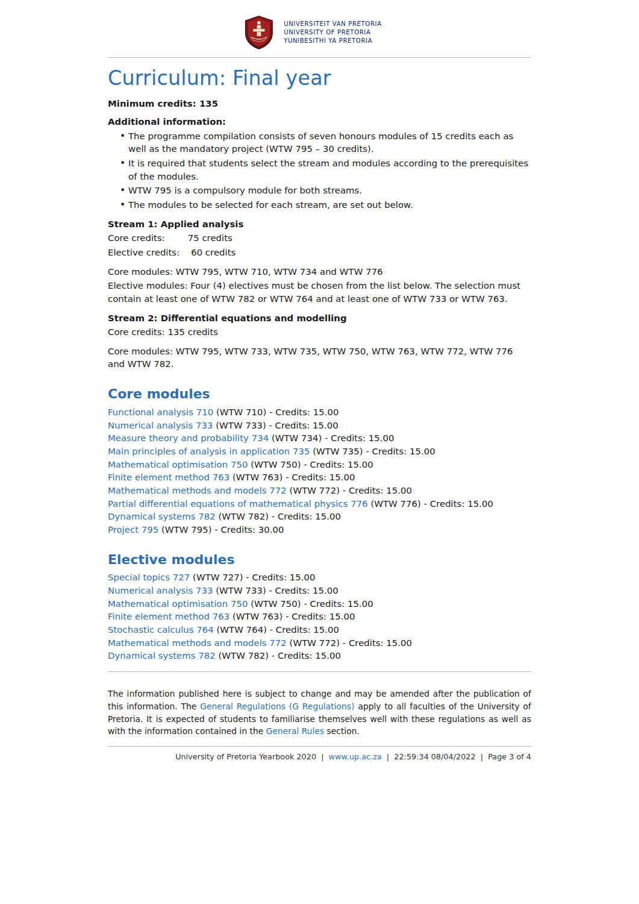Universiteit van Pretoria
University of Pretoria
Yunibesithi ya Pretoria
Curriculum: Final year
Minimum credits: 135
Additional information:
The programme compilation consists of seven honours modules of 15 credits each as well as the mandatory project (WTW 795 – 30 credits).
It is required that students select the stream and modules according to the prerequisites of the modules.
WTW 795 is a compulsory module for both streams.
The modules to be selected for each stream, are set out below.
Stream 1: Applied analysis
Core credits: 75 credits
Elective credits: 60 credits
Core modules: WTW 795, WTW 710, WTW 734 and WTW 776
Elective modules: Four (4) electives must be chosen from the list below. The selection must contain at least one of WTW 782 or WTW 764 and at least one of WTW 733 or WTW 763.
Stream 2: Differential equations and modelling
Core credits: 135 credits
Core modules: WTW 795, WTW 733, WTW 735, WTW 750, WTW 763, WTW 772, WTW 776 and WTW 782.
Core modules
Functional analysis 710 (WTW 710) - Credits: 15.00
Numerical analysis 733 (WTW 733) - Credits: 15.00
Measure theory and probability 734 (WTW 734) - Credits: 15.00
Main principles of analysis in application 735 (WTW 735) - Credits: 15.00
Mathematical optimisation 750 (WTW 750) - Credits: 15.00
Finite element method 763 (WTW 763) - Credits: 15.00
Mathematical methods and models 772 (WTW 772) - Credits: 15.00
Partial differential equations of mathematical physics 776 (WTW 776) - Credits: 15.00
Dynamical systems 782 (WTW 782) - Credits: 15.00
Project 795 (WTW 795) - Credits: 30.00
Elective modules
Special topics 727 (WTW 727) - Credits: 15.00
Numerical analysis 733 (WTW 733) - Credits: 15.00
Mathematical optimisation 750 (WTW 750) - Credits: 15.00
Finite element method 763 (WTW 763) - Credits: 15.00
Stochastic calculus 764 (WTW 764) - Credits: 15.00
Mathematical methods and models 772 (WTW 772) - Credits: 15.00
Dynamical systems 782 (WTW 782) - Credits: 15.00
The information published here is subject to change and may be amended after the publication of this information. The General Regulations (G Regulations) apply to all faculties of the University of Pretoria. It is expected of students to familiarise themselves well with these regulations as well as with the information contained in the General Rules section.
University of Pretoria Yearbook 2020 | www.up.ac.za | 22:59:34 08/04/2022 | Page 3 of 4